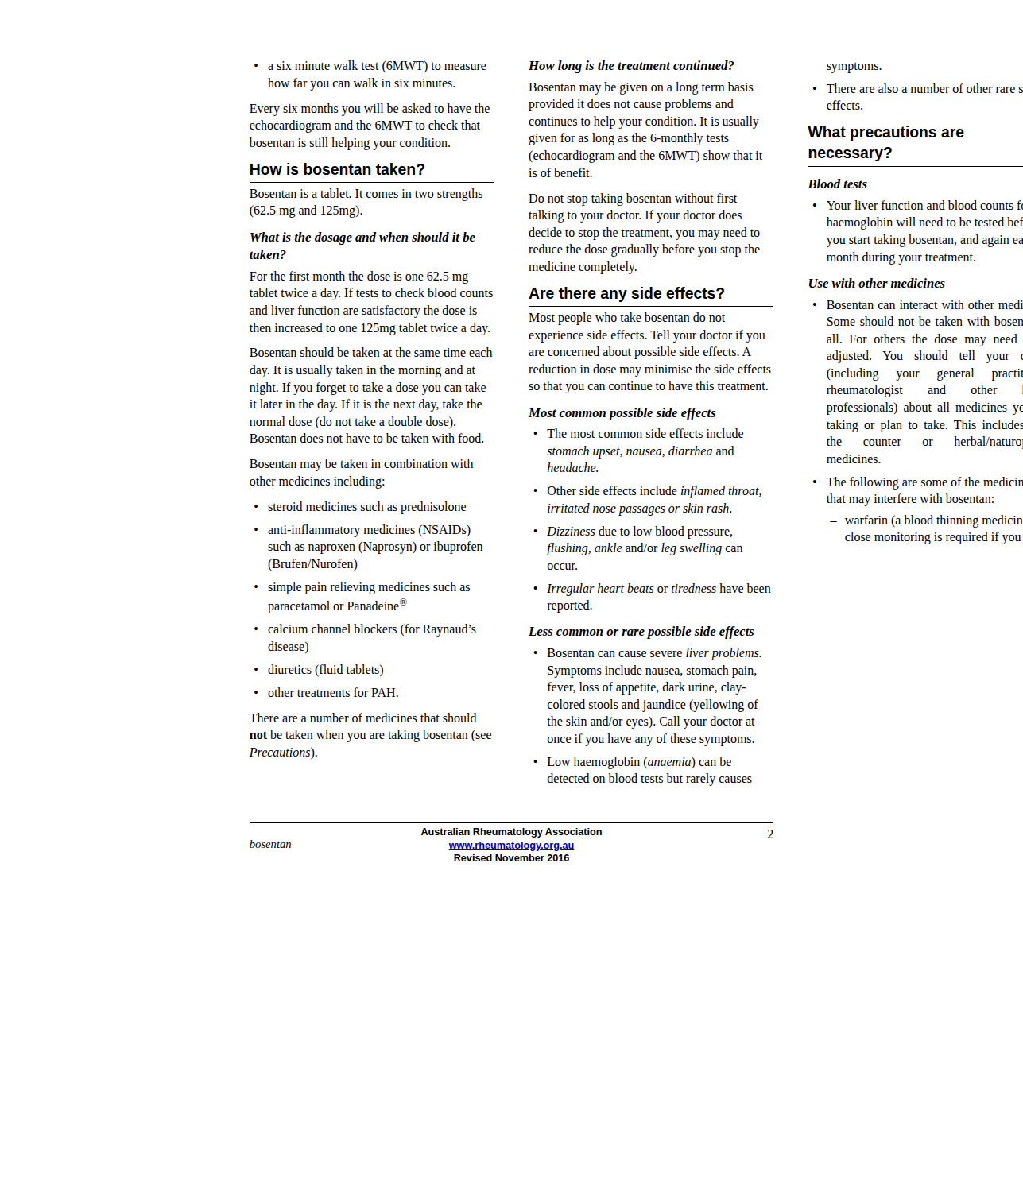a six minute walk test (6MWT) to measure how far you can walk in six minutes.
Every six months you will be asked to have the echocardiogram and the 6MWT to check that bosentan is still helping your condition.
How is bosentan taken?
Bosentan is a tablet. It comes in two strengths (62.5 mg and 125mg).
What is the dosage and when should it be taken?
For the first month the dose is one 62.5 mg tablet twice a day. If tests to check blood counts and liver function are satisfactory the dose is then increased to one 125mg tablet twice a day.
Bosentan should be taken at the same time each day. It is usually taken in the morning and at night. If you forget to take a dose you can take it later in the day. If it is the next day, take the normal dose (do not take a double dose). Bosentan does not have to be taken with food.
Bosentan may be taken in combination with other medicines including:
steroid medicines such as prednisolone
anti-inflammatory medicines (NSAIDs) such as naproxen (Naprosyn) or ibuprofen (Brufen/Nurofen)
simple pain relieving medicines such as paracetamol or Panadeine®
calcium channel blockers (for Raynaud’s disease)
diuretics (fluid tablets)
other treatments for PAH.
There are a number of medicines that should not be taken when you are taking bosentan (see Precautions).
How long is the treatment continued?
Bosentan may be given on a long term basis provided it does not cause problems and continues to help your condition. It is usually given for as long as the 6-monthly tests (echocardiogram and the 6MWT) show that it is of benefit.
Do not stop taking bosentan without first talking to your doctor. If your doctor does decide to stop the treatment, you may need to reduce the dose gradually before you stop the medicine completely.
Are there any side effects?
Most people who take bosentan do not experience side effects. Tell your doctor if you are concerned about possible side effects. A reduction in dose may minimise the side effects so that you can continue to have this treatment.
Most common possible side effects
The most common side effects include stomach upset, nausea, diarrhea and headache.
Other side effects include inflamed throat, irritated nose passages or skin rash.
Dizziness due to low blood pressure, flushing, ankle and/or leg swelling can occur.
Irregular heart beats or tiredness have been reported.
Less common or rare possible side effects
Bosentan can cause severe liver problems. Symptoms include nausea, stomach pain, fever, loss of appetite, dark urine, clay-colored stools and jaundice (yellowing of the skin and/or eyes). Call your doctor at once if you have any of these symptoms.
Low haemoglobin (anaemia) can be detected on blood tests but rarely causes symptoms.
There are also a number of other rare side effects.
What precautions are necessary?
Blood tests
Your liver function and blood counts for haemoglobin will need to be tested before you start taking bosentan, and again each month during your treatment.
Use with other medicines
Bosentan can interact with other medicines. Some should not be taken with bosentan at all. For others the dose may need to be adjusted. You should tell your doctor (including your general practitioner, rheumatologist and other health professionals) about all medicines you are taking or plan to take. This includes over the counter or herbal/naturopathic medicines.
The following are some of the medicines that may interfere with bosentan:
warfarin (a blood thinning medicine) – close monitoring is required if you start
bosentan
Australian Rheumatology Association
www.rheumatology.org.au
Revised November 2016
2